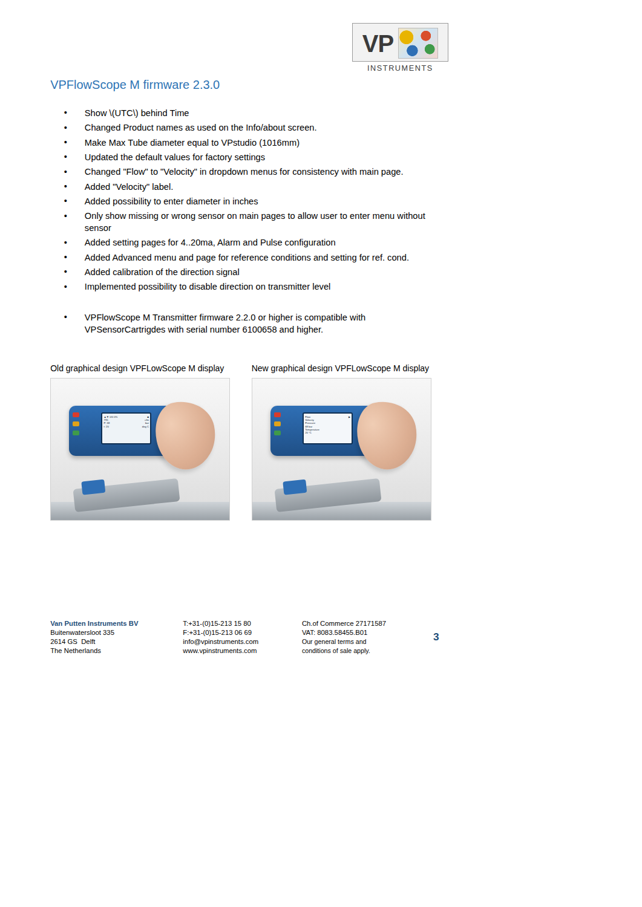VP
INSTRUMENTS
VPFlowScope M firmware 2.3.0
Show \(UTC\) behind Time
Changed Product names as used on the Info/about screen.
Make Max Tube diameter equal to VPstudio (1016mm)
Updated the default values for factory settings
Changed "Flow" to "Velocity" in dropdown menus for consistency with main page.
Added "Velocity" label.
Added possibility to enter diameter in inches
Only show missing or wrong sensor on main pages to allow user to enter menu without sensor
Added setting pages for 4..20ma, Alarm and Pulse configuration
Added Advanced menu and page for reference conditions and setting for ref. cond.
Added calibration of the direction signal
Implemented possibility to disable direction on transmitter level
VPFlowScope M Transmitter firmware 2.2.0 or higher is compatible with VPSensorCartrigdes with serial number 6100658 and higher.
Old graphical design VPFLowScope M display
▲▼ 0/0 0%■
795 cfm
P: 68 bar
t: 20 deg C
MENU
OK
ESC
Esc
VPFlowScope M
New graphical design VPFLowScope M display
Flow▶
Velocity
Pressure
68 bar
Temperature
20 °C
MENU
OK
ESC
Esc
VPFlowScope M
Van Putten Instruments BV
Buitenwatersloot 335
2614 GS Delft
The Netherlands
T:+31-(0)15-213 15 80
F:+31-(0)15-213 06 69
info@vpinstruments.com
www.vpinstruments.com
Ch.of Commerce 27171587
VAT: 8083.58455.B01
Our general terms and
conditions of sale apply.
3